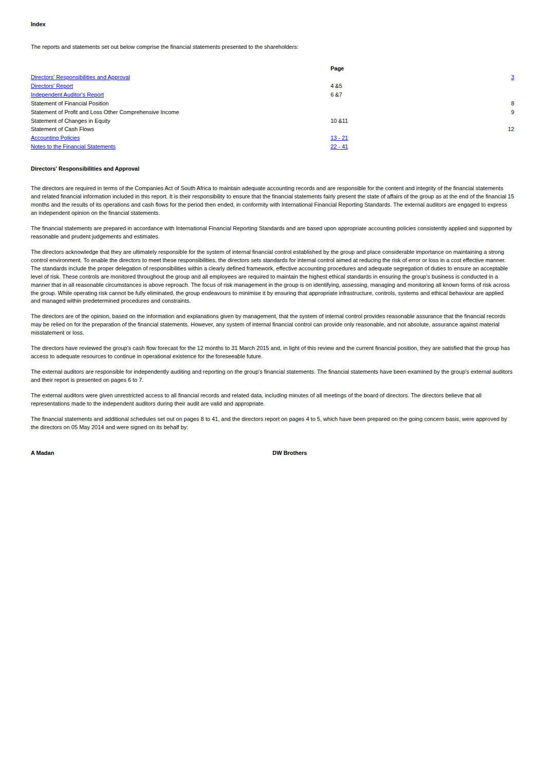Index
The reports and statements set out below comprise the financial statements presented to the shareholders:
| | Page | |
| Directors' Responsibilities and Approval | | 3 |
| Directors' Report | 4 &5 | |
| Independent Auditor's Report | 6 &7 | |
| Statement of Financial Position | | 8 |
| Statement of Profit and Loss Other Comprehensive Income | | 9 |
| Statement of Changes in Equity | 10 &11 | |
| Statement of Cash Flows | | 12 |
| Accounting Policies | 13 - 21 | |
| Notes to the Financial Statements | 22 - 41 | |
Directors' Responsibilities and Approval
The directors are required in terms of the Companies Act of South Africa to maintain adequate accounting records and are responsible for the content and integrity of the financial statements and related financial information included in this report. It is their responsibility to ensure that the financial statements fairly present the state of affairs of the group as at the end of the financial 15 months and the results of its operations and cash flows for the period then ended, in conformity with International Financial Reporting Standards. The external auditors are engaged to express an independent opinion on the financial statements.
The financial statements are prepared in accordance with International Financial Reporting Standards and are based upon appropriate accounting policies consistently applied and supported by reasonable and prudent judgements and estimates.
The directors acknowledge that they are ultimately responsible for the system of internal financial control established by the group and place considerable importance on maintaining a strong control environment. To enable the directors to meet these responsibilities, the directors sets standards for internal control aimed at reducing the risk of error or loss in a cost effective manner. The standards include the proper delegation of responsibilities within a clearly defined framework, effective accounting procedures and adequate segregation of duties to ensure an acceptable level of risk. These controls are monitored throughout the group and all employees are required to maintain the highest ethical standards in ensuring the group's business is conducted in a manner that in all reasonable circumstances is above reproach. The focus of risk management in the group is on identifying, assessing, managing and monitoring all known forms of risk across the group. While operating risk cannot be fully eliminated, the group endeavours to minimise it by ensuring that appropriate infrastructure, controls, systems and ethical behaviour are applied and managed within predetermined procedures and constraints.
The directors are of the opinion, based on the information and explanations given by management, that the system of internal control provides reasonable assurance that the financial records may be relied on for the preparation of the financial statements. However, any system of internal financial control can provide only reasonable, and not absolute, assurance against material misstatement or loss.
The directors have reviewed the group's cash flow forecast for the 12 months to 31 March 2015 and, in light of this review and the current financial position, they are satisfied that the group has access to adequate resources to continue in operational existence for the foreseeable future.
The external auditors are responsible for independently auditing and reporting on the group's financial statements. The financial statements have been examined by the group's external auditors and their report is presented on pages 6 to 7.
The external auditors were given unrestricted access to all financial records and related data, including minutes of all meetings of the board of directors. The directors believe that all representations made to the independent auditors during their audit are valid and appropriate.
The financial statements and additional schedules set out on pages 8 to 41, and the directors report on pages 4 to 5, which have been prepared on the going concern basis, were approved by the directors on 05 May 2014 and were signed on its behalf by:
| A Madan | DW Brothers |